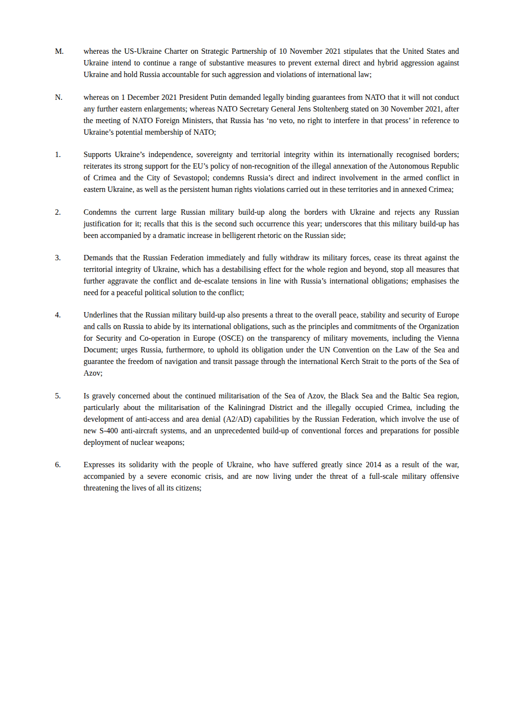M.
whereas the US-Ukraine Charter on Strategic Partnership of 10 November 2021 stipulates that the United States and Ukraine intend to continue a range of substantive measures to prevent external direct and hybrid aggression against Ukraine and hold Russia accountable for such aggression and violations of international law;
N.
whereas on 1 December 2021 President Putin demanded legally binding guarantees from NATO that it will not conduct any further eastern enlargements; whereas NATO Secretary General Jens Stoltenberg stated on 30 November 2021, after the meeting of NATO Foreign Ministers, that Russia has ‘no veto, no right to interfere in that process’ in reference to Ukraine’s potential membership of NATO;
1.
Supports Ukraine’s independence, sovereignty and territorial integrity within its internationally recognised borders; reiterates its strong support for the EU’s policy of non-recognition of the illegal annexation of the Autonomous Republic of Crimea and the City of Sevastopol; condemns Russia’s direct and indirect involvement in the armed conflict in eastern Ukraine, as well as the persistent human rights violations carried out in these territories and in annexed Crimea;
2.
Condemns the current large Russian military build-up along the borders with Ukraine and rejects any Russian justification for it; recalls that this is the second such occurrence this year; underscores that this military build-up has been accompanied by a dramatic increase in belligerent rhetoric on the Russian side;
3.
Demands that the Russian Federation immediately and fully withdraw its military forces, cease its threat against the territorial integrity of Ukraine, which has a destabilising effect for the whole region and beyond, stop all measures that further aggravate the conflict and de-escalate tensions in line with Russia’s international obligations; emphasises the need for a peaceful political solution to the conflict;
4.
Underlines that the Russian military build-up also presents a threat to the overall peace, stability and security of Europe and calls on Russia to abide by its international obligations, such as the principles and commitments of the Organization for Security and Co-operation in Europe (OSCE) on the transparency of military movements, including the Vienna Document; urges Russia, furthermore, to uphold its obligation under the UN Convention on the Law of the Sea and guarantee the freedom of navigation and transit passage through the international Kerch Strait to the ports of the Sea of Azov;
5.
Is gravely concerned about the continued militarisation of the Sea of Azov, the Black Sea and the Baltic Sea region, particularly about the militarisation of the Kaliningrad District and the illegally occupied Crimea, including the development of anti-access and area denial (A2/AD) capabilities by the Russian Federation, which involve the use of new S-400 anti-aircraft systems, and an unprecedented build-up of conventional forces and preparations for possible deployment of nuclear weapons;
6.
Expresses its solidarity with the people of Ukraine, who have suffered greatly since 2014 as a result of the war, accompanied by a severe economic crisis, and are now living under the threat of a full-scale military offensive threatening the lives of all its citizens;